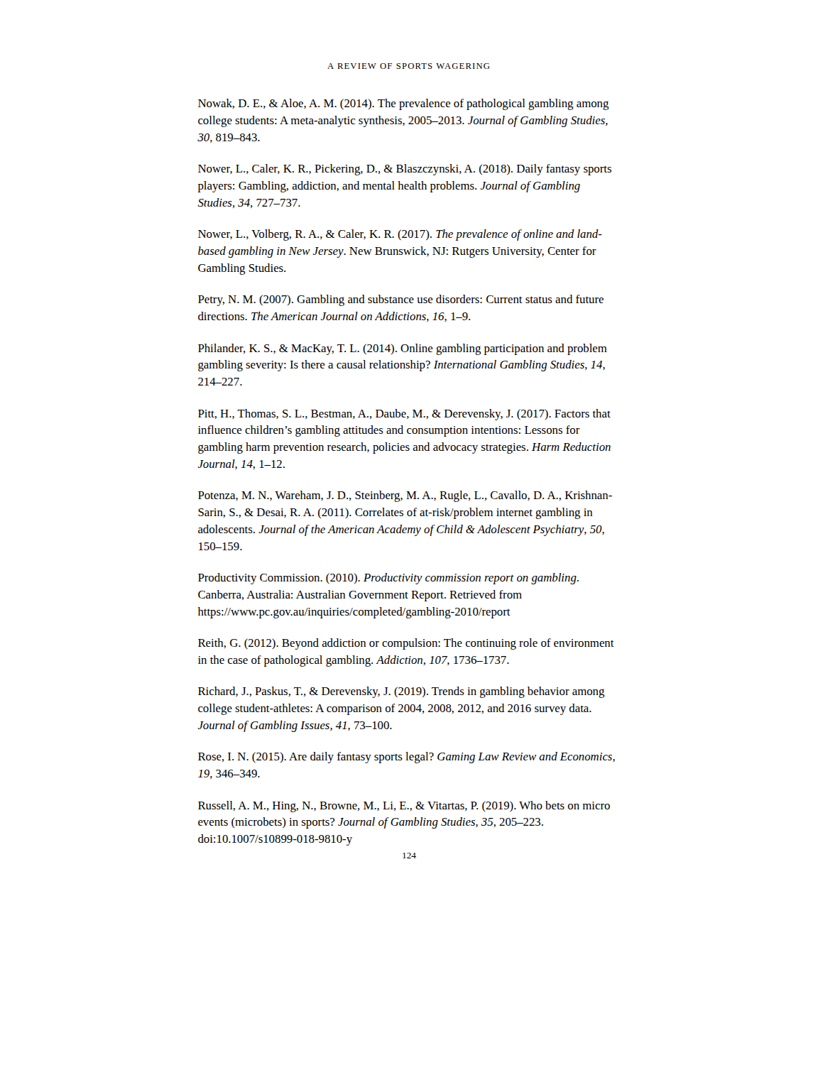A REVIEW OF SPORTS WAGERING
Nowak, D. E., & Aloe, A. M. (2014). The prevalence of pathological gambling among college students: A meta-analytic synthesis, 2005–2013. Journal of Gambling Studies, 30, 819–843.
Nower, L., Caler, K. R., Pickering, D., & Blaszczynski, A. (2018). Daily fantasy sports players: Gambling, addiction, and mental health problems. Journal of Gambling Studies, 34, 727–737.
Nower, L., Volberg, R. A., & Caler, K. R. (2017). The prevalence of online and land-based gambling in New Jersey. New Brunswick, NJ: Rutgers University, Center for Gambling Studies.
Petry, N. M. (2007). Gambling and substance use disorders: Current status and future directions. The American Journal on Addictions, 16, 1–9.
Philander, K. S., & MacKay, T. L. (2014). Online gambling participation and problem gambling severity: Is there a causal relationship? International Gambling Studies, 14, 214–227.
Pitt, H., Thomas, S. L., Bestman, A., Daube, M., & Derevensky, J. (2017). Factors that influence children’s gambling attitudes and consumption intentions: Lessons for gambling harm prevention research, policies and advocacy strategies. Harm Reduction Journal, 14, 1–12.
Potenza, M. N., Wareham, J. D., Steinberg, M. A., Rugle, L., Cavallo, D. A., Krishnan-Sarin, S., & Desai, R. A. (2011). Correlates of at-risk/problem internet gambling in adolescents. Journal of the American Academy of Child & Adolescent Psychiatry, 50, 150–159.
Productivity Commission. (2010). Productivity commission report on gambling. Canberra, Australia: Australian Government Report. Retrieved from https://www.pc.gov.au/inquiries/completed/gambling-2010/report
Reith, G. (2012). Beyond addiction or compulsion: The continuing role of environment in the case of pathological gambling. Addiction, 107, 1736–1737.
Richard, J., Paskus, T., & Derevensky, J. (2019). Trends in gambling behavior among college student-athletes: A comparison of 2004, 2008, 2012, and 2016 survey data. Journal of Gambling Issues, 41, 73–100.
Rose, I. N. (2015). Are daily fantasy sports legal? Gaming Law Review and Economics, 19, 346–349.
Russell, A. M., Hing, N., Browne, M., Li, E., & Vitartas, P. (2019). Who bets on micro events (microbets) in sports? Journal of Gambling Studies, 35, 205–223. doi:10.1007/s10899-018-9810-y
124